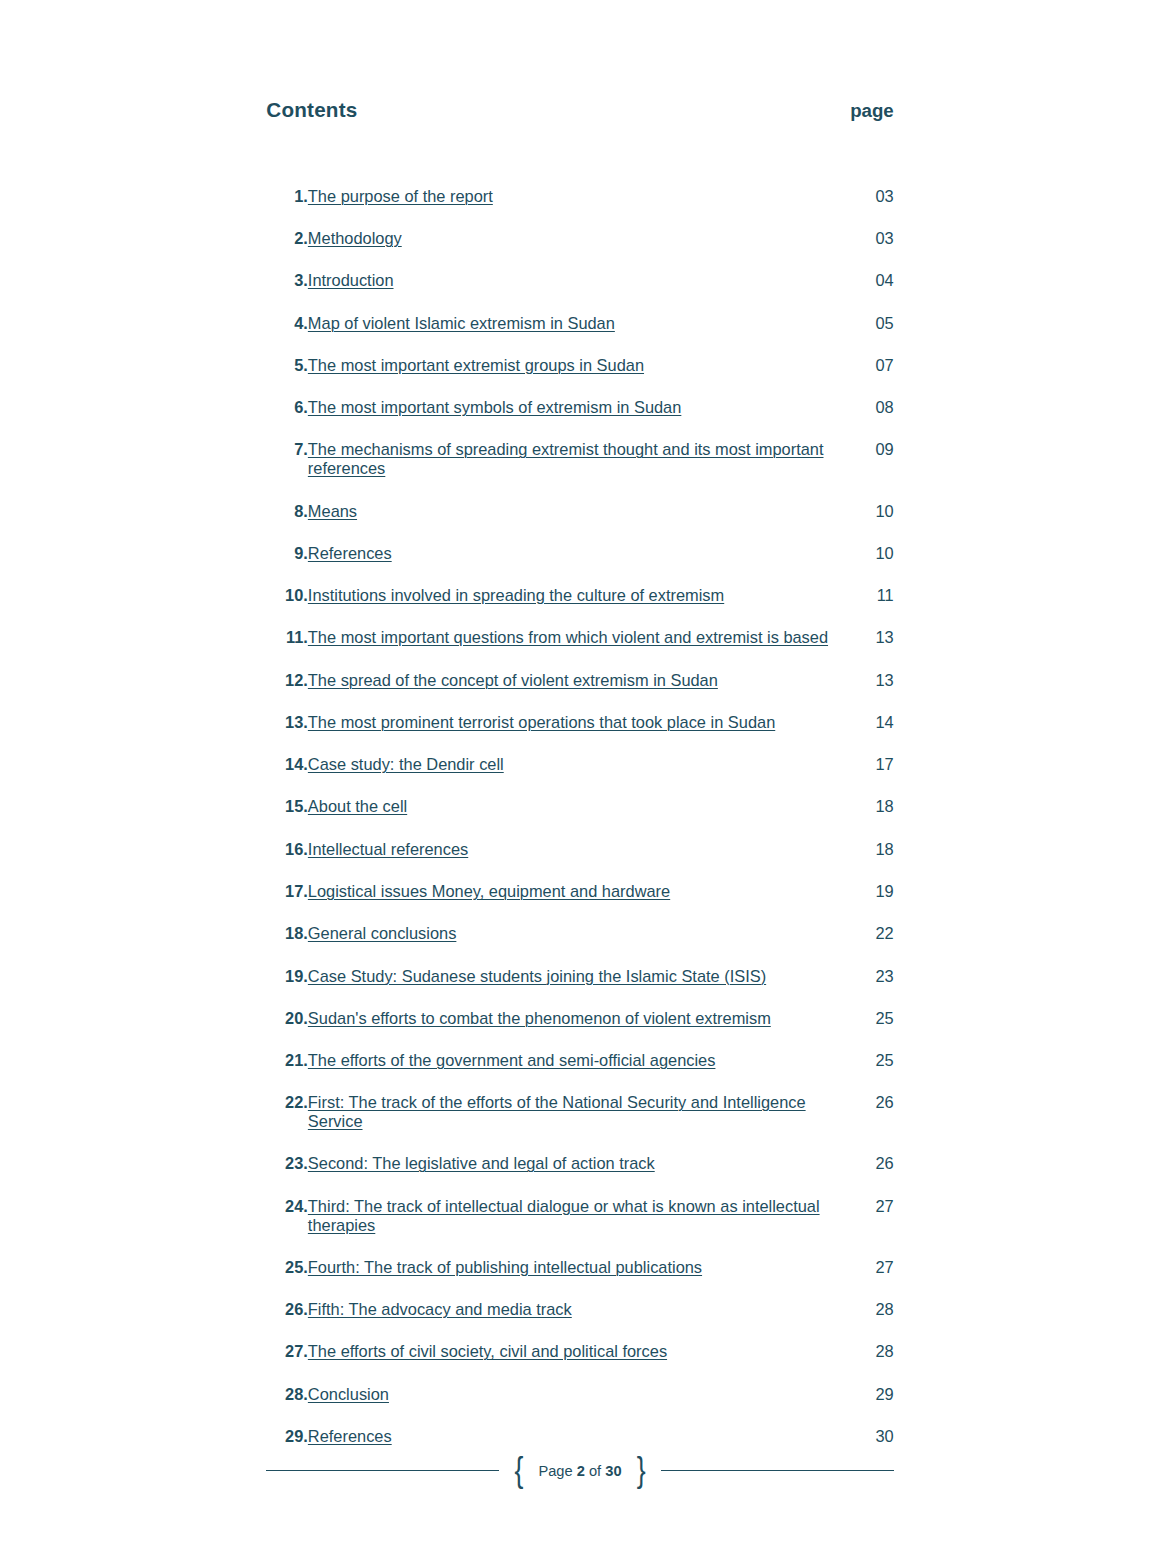Contents page
| 1. | The purpose of the report | 03 |
| 2. | Methodology | 03 |
| 3. | Introduction | 04 |
| 4. | Map of violent Islamic extremism in Sudan | 05 |
| 5. | The most important extremist groups in Sudan | 07 |
| 6. | The most important symbols of extremism in Sudan | 08 |
| 7. | The mechanisms of spreading extremist thought and its most important references | 09 |
| 8. | Means | 10 |
| 9. | References | 10 |
| 10. | Institutions involved in spreading the culture of extremism | 11 |
| 11. | The most important questions from which violent and extremist is based | 13 |
| 12. | The spread of the concept of violent extremism in Sudan | 13 |
| 13. | The most prominent terrorist operations that took place in Sudan | 14 |
| 14. | Case study: the Dendir cell | 17 |
| 15. | About the cell | 18 |
| 16. | Intellectual references | 18 |
| 17. | Logistical issues Money, equipment and hardware | 19 |
| 18. | General conclusions | 22 |
| 19. | Case Study: Sudanese students joining the Islamic State (ISIS) | 23 |
| 20. | Sudan's efforts to combat the phenomenon of violent extremism | 25 |
| 21. | The efforts of the government and semi-official agencies | 25 |
| 22. | First: The track of the efforts of the National Security and Intelligence Service | 26 |
| 23. | Second: The legislative and legal of action track | 26 |
| 24. | Third: The track of intellectual dialogue or what is known as intellectual therapies | 27 |
| 25. | Fourth: The track of publishing intellectual publications | 27 |
| 26. | Fifth: The advocacy and media track | 28 |
| 27. | The efforts of civil society, civil and political forces | 28 |
| 28. | Conclusion | 29 |
| 29. | References | 30 |
{ Page 2 of 30 }